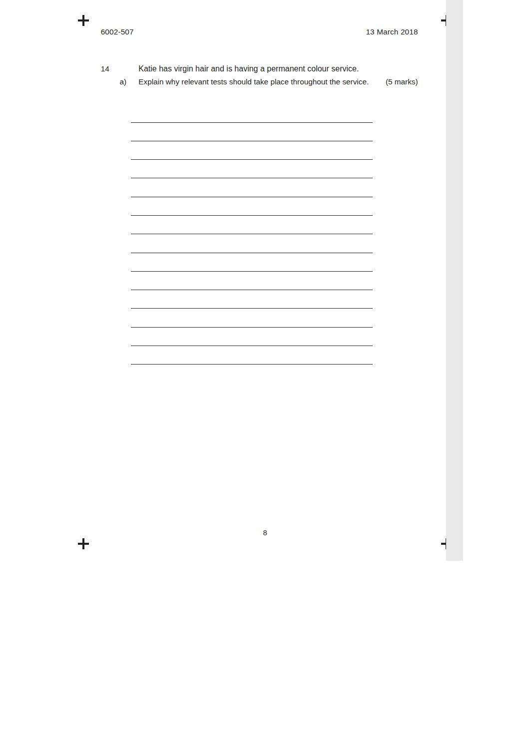6002-507 13 March 2018
14
Katie has virgin hair and is having a permanent colour service.
a)
Explain why relevant tests should take place throughout the service.
(5 marks)
8